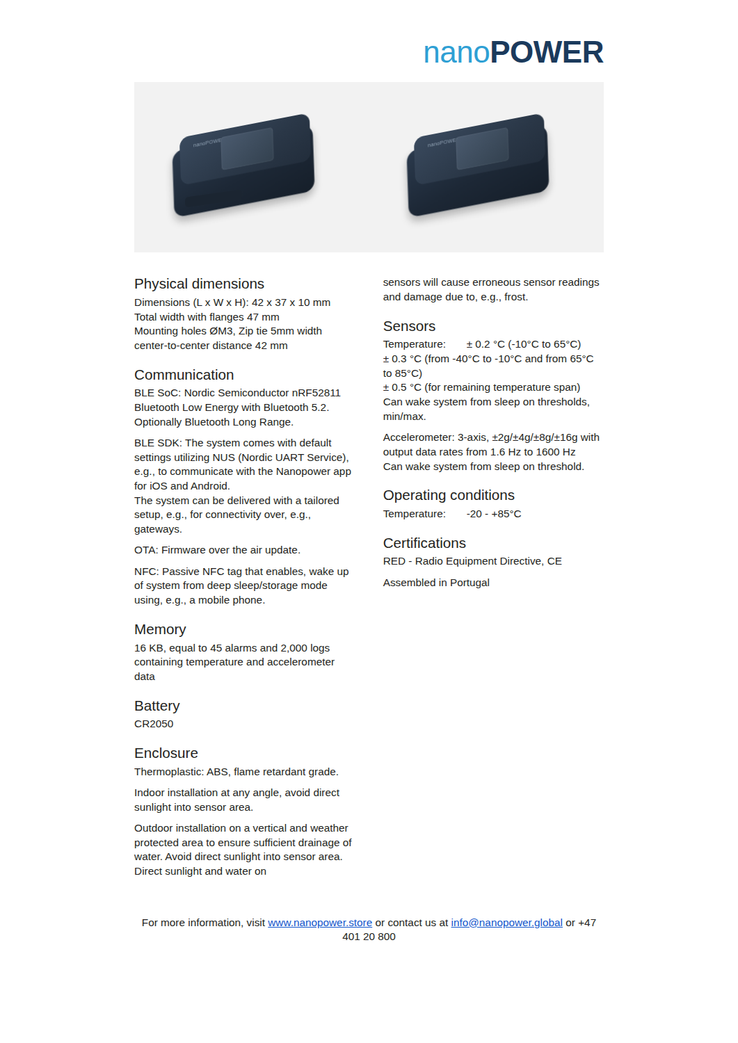nano POWER
nanoPOWER
nanoPOWER
Physical dimensions
Dimensions (L x W x H): 42 x 37 x 10 mm
Total width with flanges 47 mm
Mounting holes ØM3, Zip tie 5mm width
center-to-center distance 42 mm
Communication
BLE SoC: Nordic Semiconductor nRF52811 Bluetooth Low Energy with Bluetooth 5.2. Optionally Bluetooth Long Range.
BLE SDK: The system comes with default settings utilizing NUS (Nordic UART Service), e.g., to communicate with the Nanopower app for iOS and Android.
The system can be delivered with a tailored setup, e.g., for connectivity over, e.g., gateways.
OTA: Firmware over the air update.
NFC: Passive NFC tag that enables, wake up of system from deep sleep/storage mode using, e.g., a mobile phone.
Memory
16 KB, equal to 45 alarms and 2,000 logs containing temperature and accelerometer data
Battery
CR2050
Enclosure
Thermoplastic: ABS, flame retardant grade.
Indoor installation at any angle, avoid direct sunlight into sensor area.
Outdoor installation on a vertical and weather protected area to ensure sufficient drainage of water. Avoid direct sunlight into sensor area. Direct sunlight and water on
sensors will cause erroneous sensor readings and damage due to, e.g., frost.
Sensors
Temperature:± 0.2 °C (-10°C to 65°C)
± 0.3 °C (from -40°C to -10°C and from 65°C to 85°C)
± 0.5 °C (for remaining temperature span)
Can wake system from sleep on thresholds, min/max.
Accelerometer: 3-axis, ±2g/±4g/±8g/±16g with output data rates from 1.6 Hz to 1600 Hz
Can wake system from sleep on threshold.
Operating conditions
Temperature:-20 - +85°C
Certifications
RED - Radio Equipment Directive, CE
Assembled in Portugal
For more information, visit www.nanopower.store or contact us at info@nanopower.global or +47 401 20 800